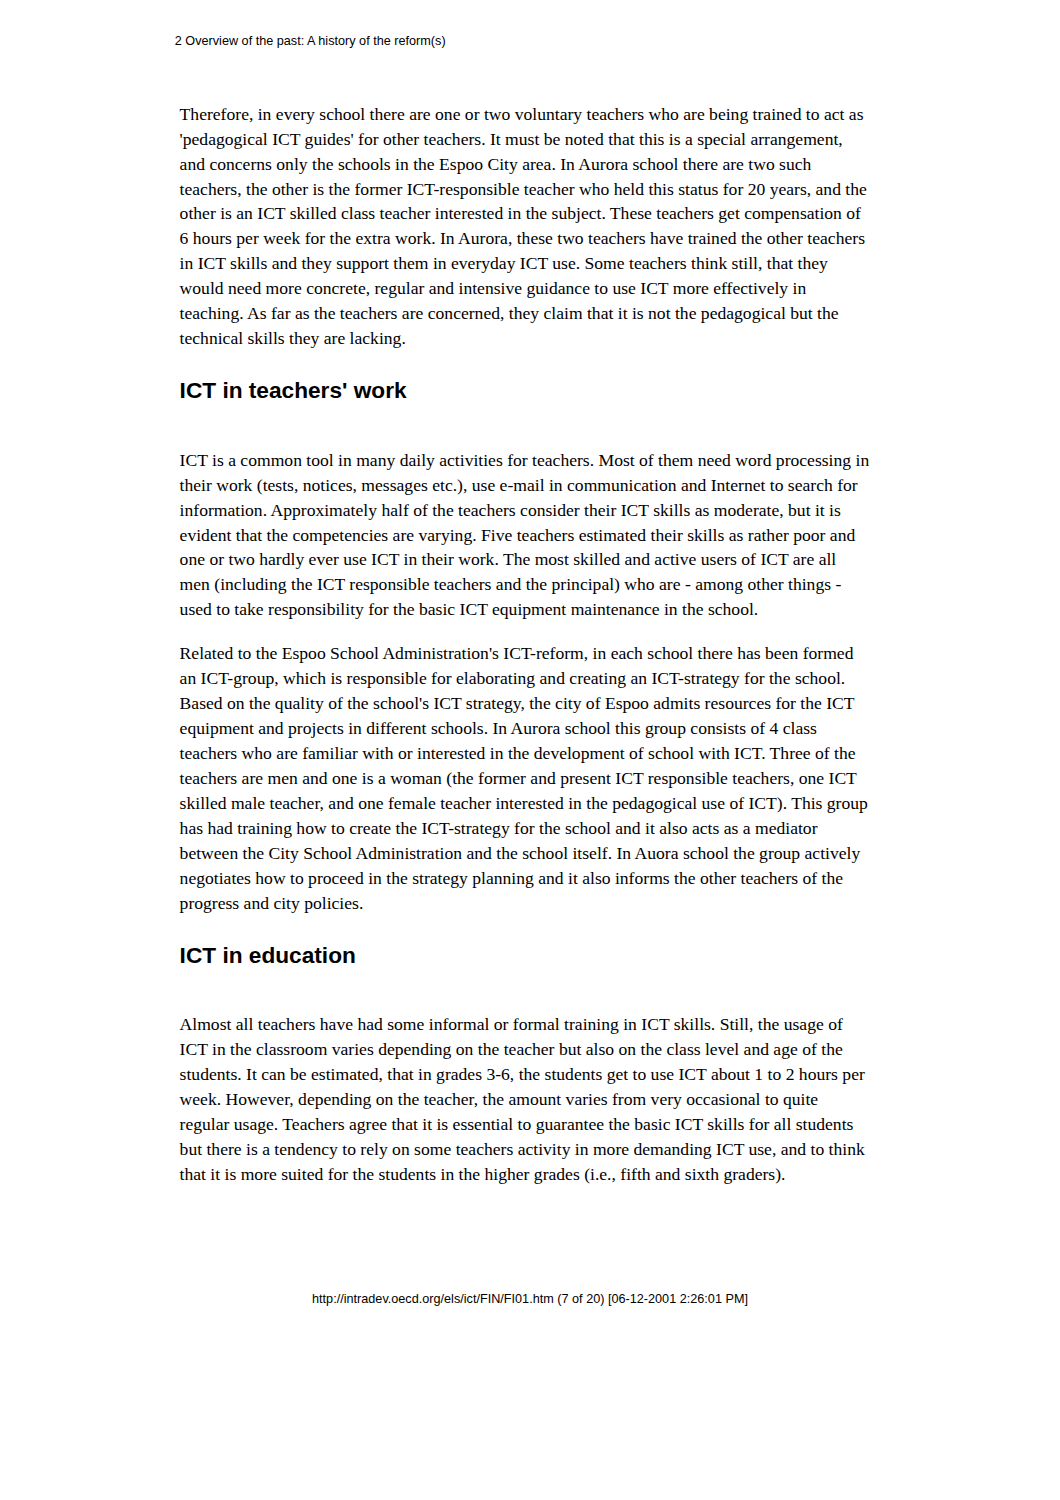2 Overview of the past: A history of the reform(s)
Therefore, in every school there are one or two voluntary teachers who are being trained to act as 'pedagogical ICT guides' for other teachers. It must be noted that this is a special arrangement, and concerns only the schools in the Espoo City area. In Aurora school there are two such teachers, the other is the former ICT-responsible teacher who held this status for 20 years, and the other is an ICT skilled class teacher interested in the subject. These teachers get compensation of 6 hours per week for the extra work. In Aurora, these two teachers have trained the other teachers in ICT skills and they support them in everyday ICT use. Some teachers think still, that they would need more concrete, regular and intensive guidance to use ICT more effectively in teaching. As far as the teachers are concerned, they claim that it is not the pedagogical but the technical skills they are lacking.
ICT in teachers' work
ICT is a common tool in many daily activities for teachers. Most of them need word processing in their work (tests, notices, messages etc.), use e-mail in communication and Internet to search for information. Approximately half of the teachers consider their ICT skills as moderate, but it is evident that the competencies are varying. Five teachers estimated their skills as rather poor and one or two hardly ever use ICT in their work. The most skilled and active users of ICT are all men (including the ICT responsible teachers and the principal) who are - among other things - used to take responsibility for the basic ICT equipment maintenance in the school.
Related to the Espoo School Administration's ICT-reform, in each school there has been formed an ICT-group, which is responsible for elaborating and creating an ICT-strategy for the school. Based on the quality of the school's ICT strategy, the city of Espoo admits resources for the ICT equipment and projects in different schools. In Aurora school this group consists of 4 class teachers who are familiar with or interested in the development of school with ICT. Three of the teachers are men and one is a woman (the former and present ICT responsible teachers, one ICT skilled male teacher, and one female teacher interested in the pedagogical use of ICT). This group has had training how to create the ICT-strategy for the school and it also acts as a mediator between the City School Administration and the school itself. In Auora school the group actively negotiates how to proceed in the strategy planning and it also informs the other teachers of the progress and city policies.
ICT in education
Almost all teachers have had some informal or formal training in ICT skills. Still, the usage of ICT in the classroom varies depending on the teacher but also on the class level and age of the students. It can be estimated, that in grades 3-6, the students get to use ICT about 1 to 2 hours per week. However, depending on the teacher, the amount varies from very occasional to quite regular usage. Teachers agree that it is essential to guarantee the basic ICT skills for all students but there is a tendency to rely on some teachers activity in more demanding ICT use, and to think that it is more suited for the students in the higher grades (i.e., fifth and sixth graders).
http://intradev.oecd.org/els/ict/FIN/FI01.htm (7 of 20) [06-12-2001 2:26:01 PM]